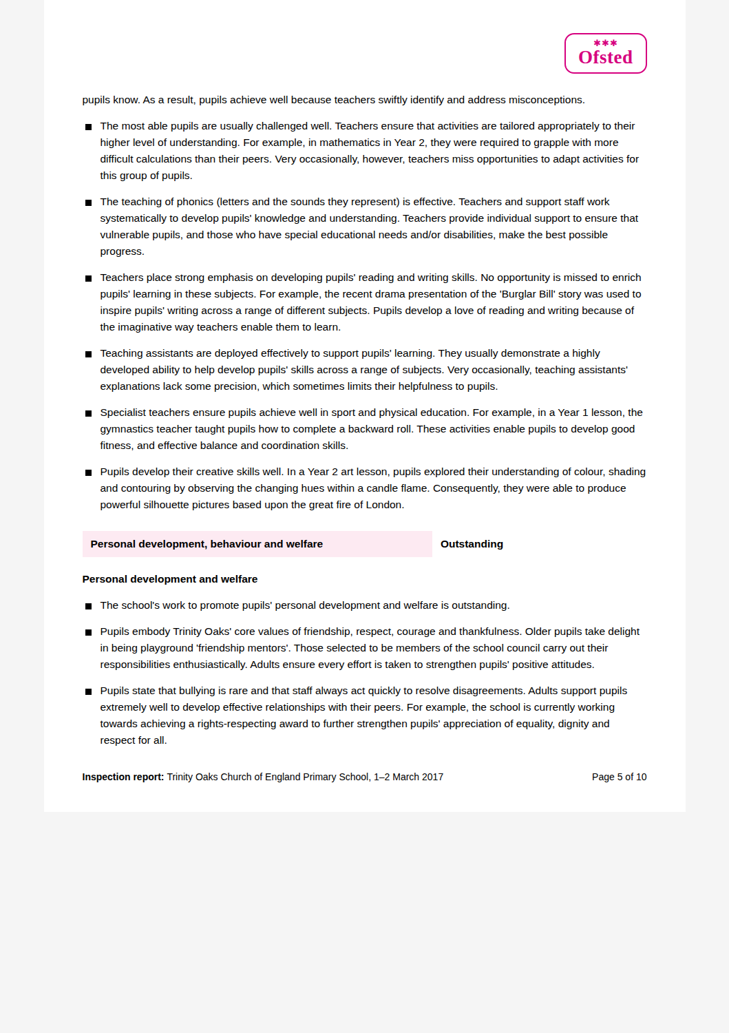✱✱✱ Ofsted
pupils know. As a result, pupils achieve well because teachers swiftly identify and address misconceptions.
The most able pupils are usually challenged well. Teachers ensure that activities are tailored appropriately to their higher level of understanding. For example, in mathematics in Year 2, they were required to grapple with more difficult calculations than their peers. Very occasionally, however, teachers miss opportunities to adapt activities for this group of pupils.
The teaching of phonics (letters and the sounds they represent) is effective. Teachers and support staff work systematically to develop pupils' knowledge and understanding. Teachers provide individual support to ensure that vulnerable pupils, and those who have special educational needs and/or disabilities, make the best possible progress.
Teachers place strong emphasis on developing pupils' reading and writing skills. No opportunity is missed to enrich pupils' learning in these subjects. For example, the recent drama presentation of the 'Burglar Bill' story was used to inspire pupils' writing across a range of different subjects. Pupils develop a love of reading and writing because of the imaginative way teachers enable them to learn.
Teaching assistants are deployed effectively to support pupils' learning. They usually demonstrate a highly developed ability to help develop pupils' skills across a range of subjects. Very occasionally, teaching assistants' explanations lack some precision, which sometimes limits their helpfulness to pupils.
Specialist teachers ensure pupils achieve well in sport and physical education. For example, in a Year 1 lesson, the gymnastics teacher taught pupils how to complete a backward roll. These activities enable pupils to develop good fitness, and effective balance and coordination skills.
Pupils develop their creative skills well. In a Year 2 art lesson, pupils explored their understanding of colour, shading and contouring by observing the changing hues within a candle flame. Consequently, they were able to produce powerful silhouette pictures based upon the great fire of London.
Personal development, behaviour and welfare
Outstanding
Personal development and welfare
The school's work to promote pupils' personal development and welfare is outstanding.
Pupils embody Trinity Oaks' core values of friendship, respect, courage and thankfulness. Older pupils take delight in being playground 'friendship mentors'. Those selected to be members of the school council carry out their responsibilities enthusiastically. Adults ensure every effort is taken to strengthen pupils' positive attitudes.
Pupils state that bullying is rare and that staff always act quickly to resolve disagreements. Adults support pupils extremely well to develop effective relationships with their peers. For example, the school is currently working towards achieving a rights-respecting award to further strengthen pupils' appreciation of equality, dignity and respect for all.
Inspection report: Trinity Oaks Church of England Primary School, 1–2 March 2017
Page 5 of 10